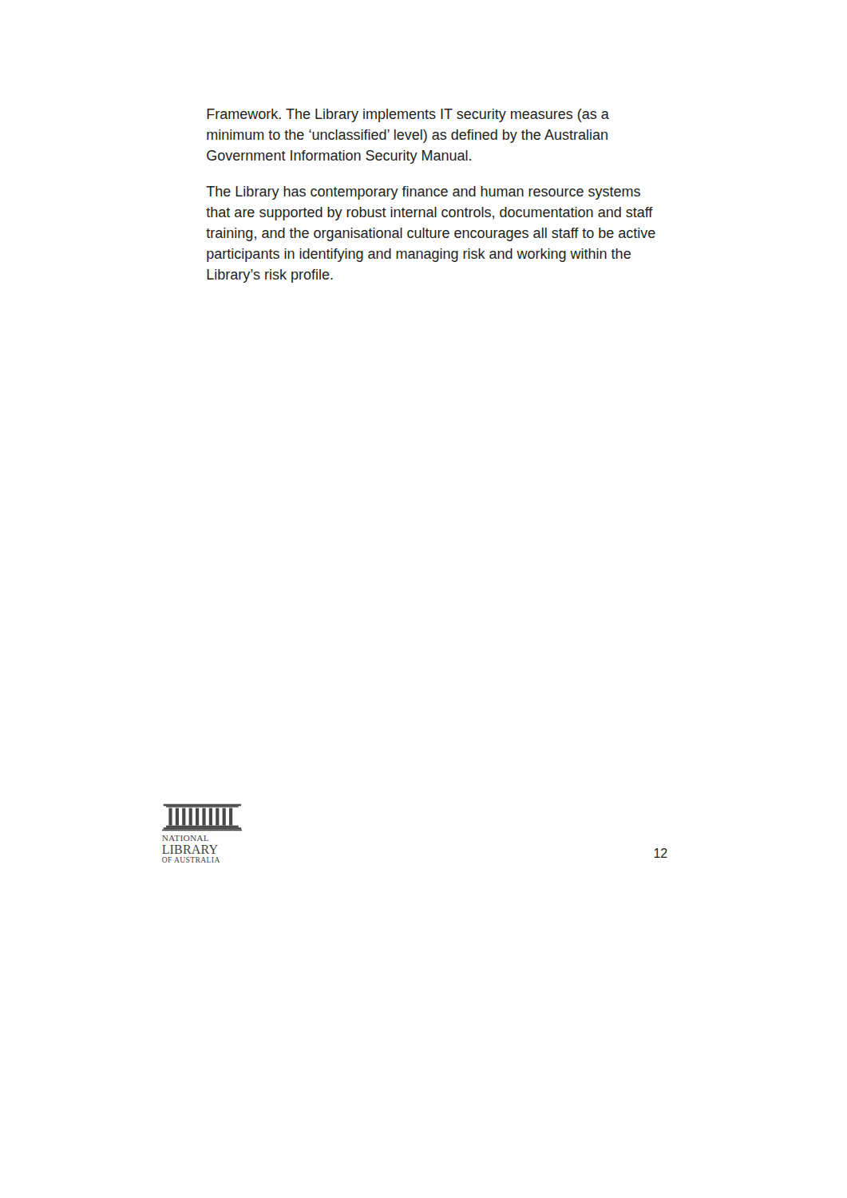Framework. The Library implements IT security measures (as a minimum to the ‘unclassified’ level) as defined by the Australian Government Information Security Manual.
The Library has contemporary finance and human resource systems that are supported by robust internal controls, documentation and staff training, and the organisational culture encourages all staff to be active participants in identifying and managing risk and working within the Library’s risk profile.
NATIONAL
LIBRARY
OF AUSTRALIA
12